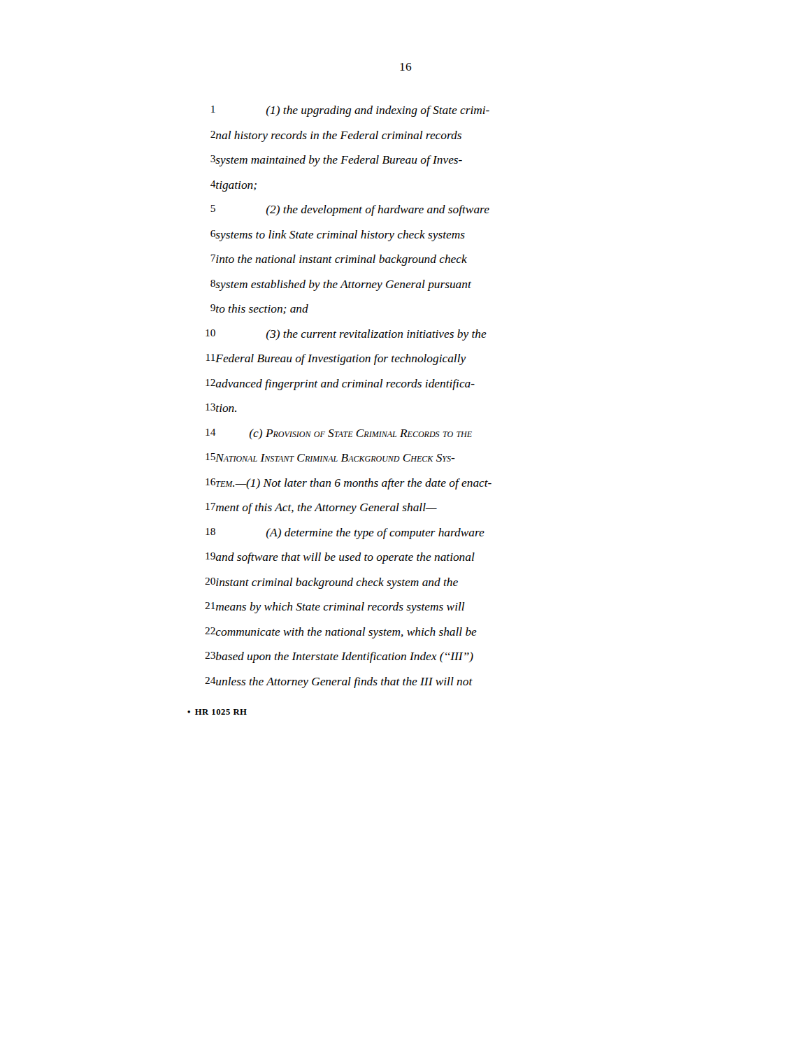16
| 1 | (1) the upgrading and indexing of State crimi- |
| 2 | nal history records in the Federal criminal records |
| 3 | system maintained by the Federal Bureau of Inves- |
| 4 | tigation; |
| 5 | (2) the development of hardware and software |
| 6 | systems to link State criminal history check systems |
| 7 | into the national instant criminal background check |
| 8 | system established by the Attorney General pursuant |
| 9 | to this section; and |
| 10 | (3) the current revitalization initiatives by the |
| 11 | Federal Bureau of Investigation for technologically |
| 12 | advanced fingerprint and criminal records identifica- |
| 13 | tion. |
| 14 | (c) Provision of State Criminal Records to the |
| 15 | National Instant Criminal Background Check Sys- |
| 16 | tem .—(1) Not later than 6 months after the date of enact- |
| 17 | ment of this Act, the Attorney General shall— |
| 18 | (A) determine the type of computer hardware |
| 19 | and software that will be used to operate the national |
| 20 | instant criminal background check system and the |
| 21 | means by which State criminal records systems will |
| 22 | communicate with the national system, which shall be |
| 23 | based upon the Interstate Identification Index (‘‘III’’) |
| 24 | unless the Attorney General finds that the III will not |
•HR 1025 RH